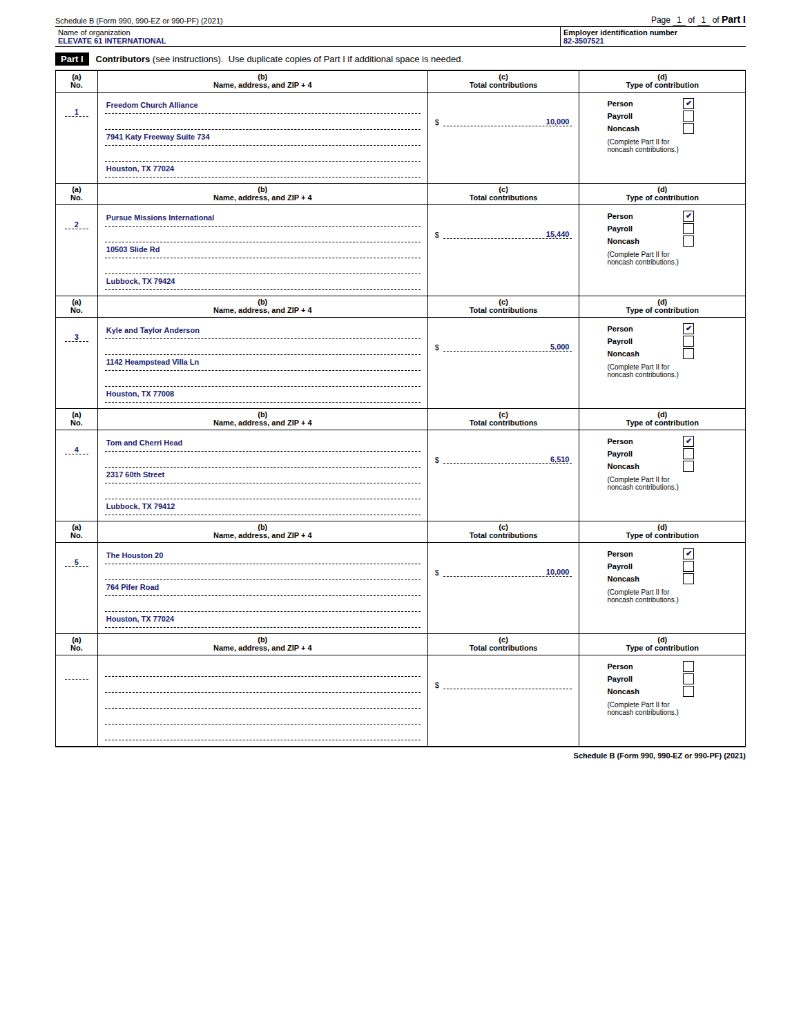Schedule B (Form 990, 990-EZ or 990-PF) (2021)
Page 1 of 1 of Part I
Name of organization
ELEVATE 61 INTERNATIONAL
Employer identification number
82-3507521
Part I
Contributors (see instructions). Use duplicate copies of Part I if additional space is needed.
| (a) No. | (b) Name, address, and ZIP + 4 | (c) Total contributions | (d) Type of contribution |
| 1 | Freedom Church Alliance 7941 Katy Freeway Suite 734 Houston, TX 77024 | $ 10,000 | Person ✔ Payroll Noncash (Complete Part II for noncash contributions.) |
| (a) No. | (b) Name, address, and ZIP + 4 | (c) Total contributions | (d) Type of contribution |
| 2 | Pursue Missions International 10503 Slide Rd Lubbock, TX 79424 | $ 15,440 | Person ✔ Payroll Noncash (Complete Part II for noncash contributions.) |
| (a) No. | (b) Name, address, and ZIP + 4 | (c) Total contributions | (d) Type of contribution |
| 3 | Kyle and Taylor Anderson 1142 Heampstead Villa Ln Houston, TX 77008 | $ 5,000 | Person ✔ Payroll Noncash (Complete Part II for noncash contributions.) |
| (a) No. | (b) Name, address, and ZIP + 4 | (c) Total contributions | (d) Type of contribution |
| 4 | Tom and Cherri Head 2317 60th Street Lubbock, TX 79412 | $ 6,510 | Person ✔ Payroll Noncash (Complete Part II for noncash contributions.) |
| (a) No. | (b) Name, address, and ZIP + 4 | (c) Total contributions | (d) Type of contribution |
| 5 | The Houston 20 764 Pifer Road Houston, TX 77024 | $ 10,000 | Person ✔ Payroll Noncash (Complete Part II for noncash contributions.) |
| (a) No. | (b) Name, address, and ZIP + 4 | (c) Total contributions | (d) Type of contribution |
| | | $ | Person Payroll Noncash (Complete Part II for noncash contributions.) |
Schedule B (Form 990, 990-EZ or 990-PF) (2021)